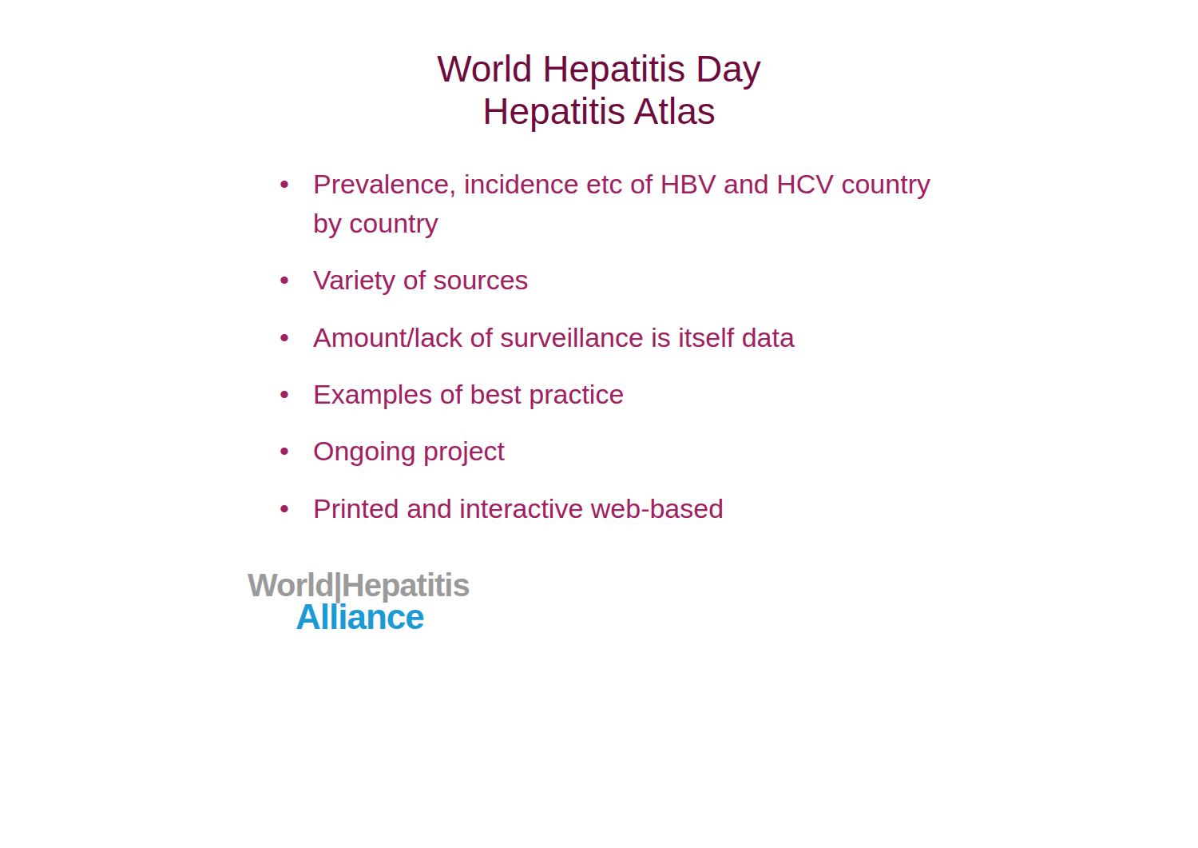World Hepatitis Day
Hepatitis Atlas
Prevalence, incidence etc of HBV and HCV country by country
Variety of sources
Amount/lack of surveillance is itself data
Examples of best practice
Ongoing project
Printed and interactive web-based
World|Hepatitis
Alliance